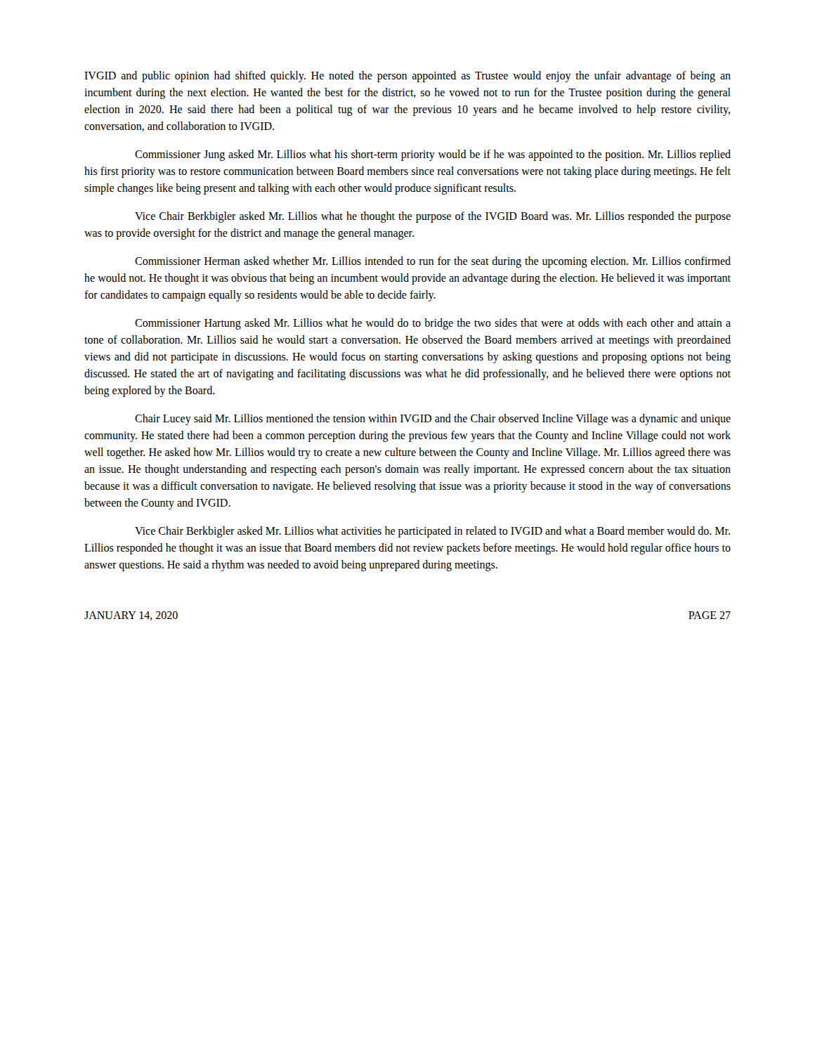IVGID and public opinion had shifted quickly. He noted the person appointed as Trustee would enjoy the unfair advantage of being an incumbent during the next election. He wanted the best for the district, so he vowed not to run for the Trustee position during the general election in 2020. He said there had been a political tug of war the previous 10 years and he became involved to help restore civility, conversation, and collaboration to IVGID.
Commissioner Jung asked Mr. Lillios what his short-term priority would be if he was appointed to the position. Mr. Lillios replied his first priority was to restore communication between Board members since real conversations were not taking place during meetings. He felt simple changes like being present and talking with each other would produce significant results.
Vice Chair Berkbigler asked Mr. Lillios what he thought the purpose of the IVGID Board was. Mr. Lillios responded the purpose was to provide oversight for the district and manage the general manager.
Commissioner Herman asked whether Mr. Lillios intended to run for the seat during the upcoming election. Mr. Lillios confirmed he would not. He thought it was obvious that being an incumbent would provide an advantage during the election. He believed it was important for candidates to campaign equally so residents would be able to decide fairly.
Commissioner Hartung asked Mr. Lillios what he would do to bridge the two sides that were at odds with each other and attain a tone of collaboration. Mr. Lillios said he would start a conversation. He observed the Board members arrived at meetings with preordained views and did not participate in discussions. He would focus on starting conversations by asking questions and proposing options not being discussed. He stated the art of navigating and facilitating discussions was what he did professionally, and he believed there were options not being explored by the Board.
Chair Lucey said Mr. Lillios mentioned the tension within IVGID and the Chair observed Incline Village was a dynamic and unique community. He stated there had been a common perception during the previous few years that the County and Incline Village could not work well together. He asked how Mr. Lillios would try to create a new culture between the County and Incline Village. Mr. Lillios agreed there was an issue. He thought understanding and respecting each person's domain was really important. He expressed concern about the tax situation because it was a difficult conversation to navigate. He believed resolving that issue was a priority because it stood in the way of conversations between the County and IVGID.
Vice Chair Berkbigler asked Mr. Lillios what activities he participated in related to IVGID and what a Board member would do. Mr. Lillios responded he thought it was an issue that Board members did not review packets before meetings. He would hold regular office hours to answer questions. He said a rhythm was needed to avoid being unprepared during meetings.
JANUARY 14, 2020 PAGE 27